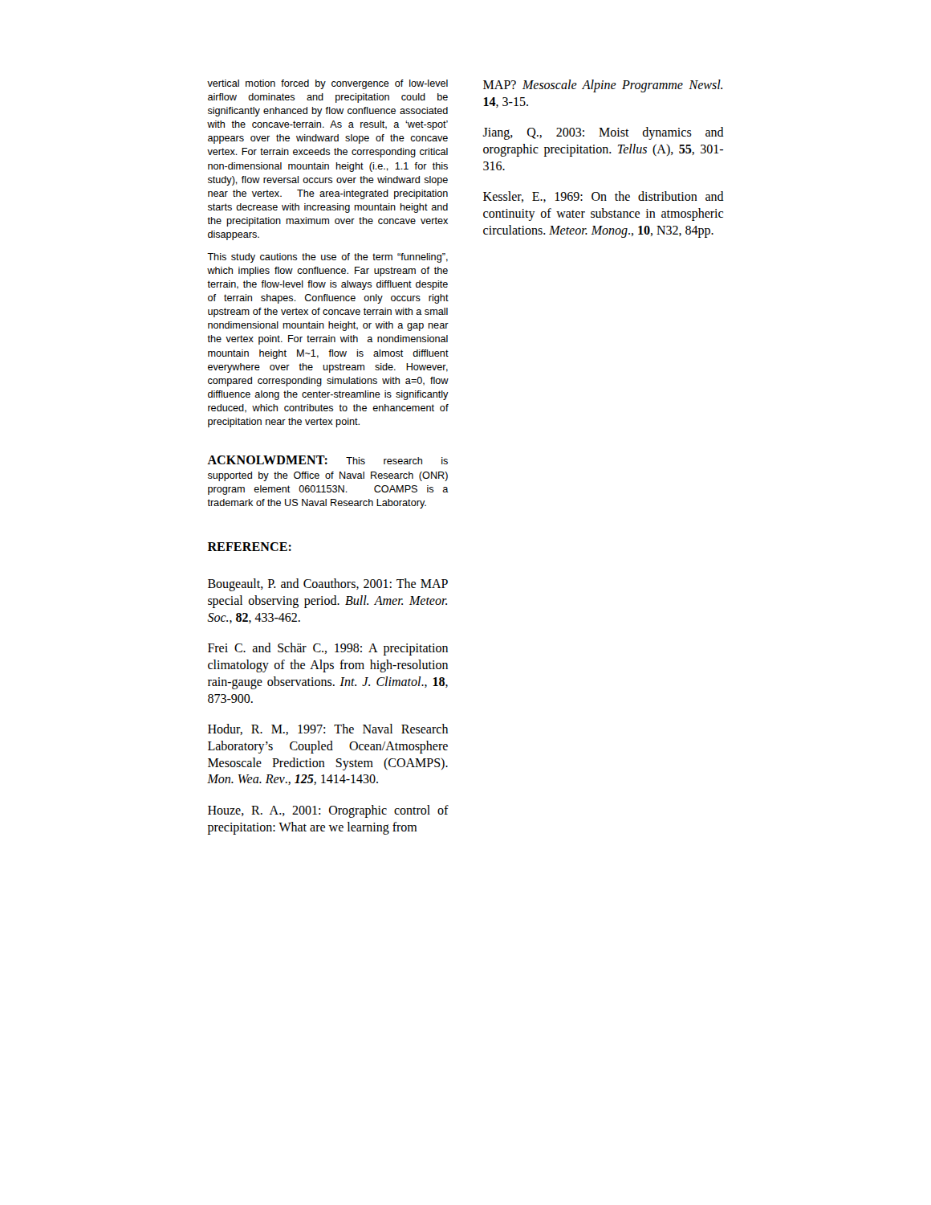vertical motion forced by convergence of low-level airflow dominates and precipitation could be significantly enhanced by flow confluence associated with the concave-terrain. As a result, a ‘wet-spot’ appears over the windward slope of the concave vertex. For terrain exceeds the corresponding critical non-dimensional mountain height (i.e., 1.1 for this study), flow reversal occurs over the windward slope near the vertex. The area-integrated precipitation starts decrease with increasing mountain height and the precipitation maximum over the concave vertex disappears.
This study cautions the use of the term “funneling”, which implies flow confluence. Far upstream of the terrain, the flow-level flow is always diffluent despite of terrain shapes. Confluence only occurs right upstream of the vertex of concave terrain with a small nondimensional mountain height, or with a gap near the vertex point. For terrain with a nondimensional mountain height M~1, flow is almost diffluent everywhere over the upstream side. However, compared corresponding simulations with a=0, flow diffluence along the center-streamline is significantly reduced, which contributes to the enhancement of precipitation near the vertex point.
ACKNOLWDMENT: This research is supported by the Office of Naval Research (ONR) program element 0601153N. COAMPS is a trademark of the US Naval Research Laboratory.
REFERENCE:
Bougeault, P. and Coauthors, 2001: The MAP special observing period. Bull. Amer. Meteor. Soc., 82, 433-462.
Frei C. and Schär C., 1998: A precipitation climatology of the Alps from high-resolution rain-gauge observations. Int. J. Climatol., 18, 873-900.
Hodur, R. M., 1997: The Naval Research Laboratory’s Coupled Ocean/Atmosphere Mesoscale Prediction System (COAMPS). Mon. Wea. Rev., 125, 1414-1430.
Houze, R. A., 2001: Orographic control of precipitation: What are we learning from
MAP? Mesoscale Alpine Programme Newsl. 14, 3-15.
Jiang, Q., 2003: Moist dynamics and orographic precipitation. Tellus (A), 55, 301-316.
Kessler, E., 1969: On the distribution and continuity of water substance in atmospheric circulations. Meteor. Monog., 10, N32, 84pp.